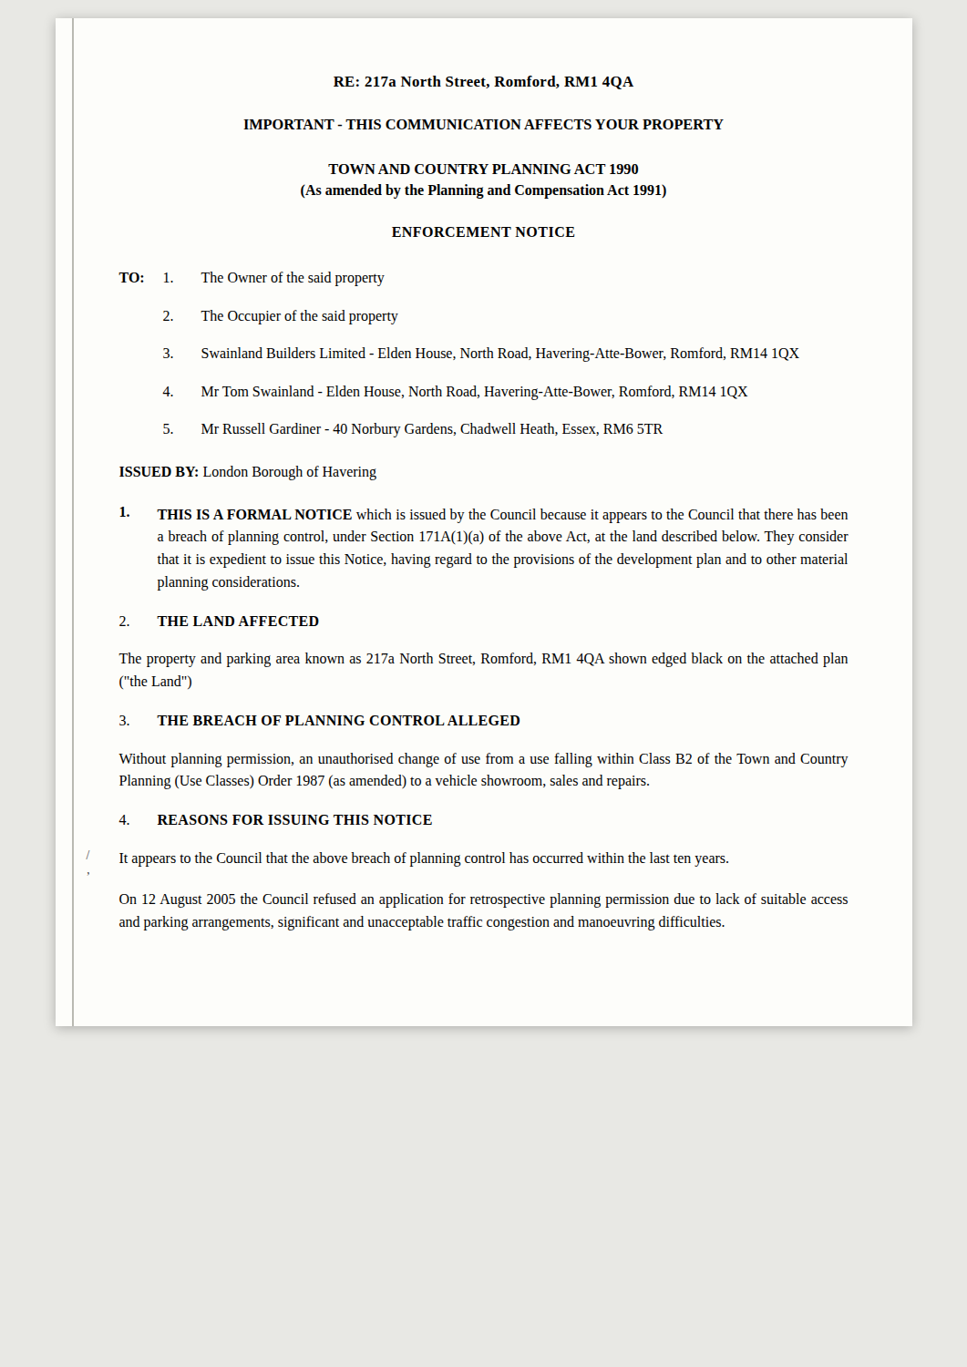RE: 217a North Street, Romford, RM1 4QA
IMPORTANT - THIS COMMUNICATION AFFECTS YOUR PROPERTY
TOWN AND COUNTRY PLANNING ACT 1990
(As amended by the Planning and Compensation Act 1991)
ENFORCEMENT NOTICE
TO:
1.
The Owner of the said property
2.
The Occupier of the said property
3.
Swainland Builders Limited - Elden House, North Road, Havering-Atte-Bower, Romford, RM14 1QX
4.
Mr Tom Swainland - Elden House, North Road, Havering-Atte-Bower, Romford, RM14 1QX
5.
Mr Russell Gardiner - 40 Norbury Gardens, Chadwell Heath, Essex, RM6 5TR
ISSUED BY: London Borough of Havering
1.
THIS IS A FORMAL NOTICE which is issued by the Council because it appears to the Council that there has been a breach of planning control, under Section 171A(1)(a) of the above Act, at the land described below. They consider that it is expedient to issue this Notice, having regard to the provisions of the development plan and to other material planning considerations.
2.
THE LAND AFFECTED
The property and parking area known as 217a North Street, Romford, RM1 4QA shown edged black on the attached plan ("the Land")
3.
THE BREACH OF PLANNING CONTROL ALLEGED
Without planning permission, an unauthorised change of use from a use falling within Class B2 of the Town and Country Planning (Use Classes) Order 1987 (as amended) to a vehicle showroom, sales and repairs.
4.
REASONS FOR ISSUING THIS NOTICE
It appears to the Council that the above breach of planning control has occurred within the last ten years.
On 12 August 2005 the Council refused an application for retrospective planning permission due to lack of suitable access and parking arrangements, significant and unacceptable traffic congestion and manoeuvring difficulties.
/
’